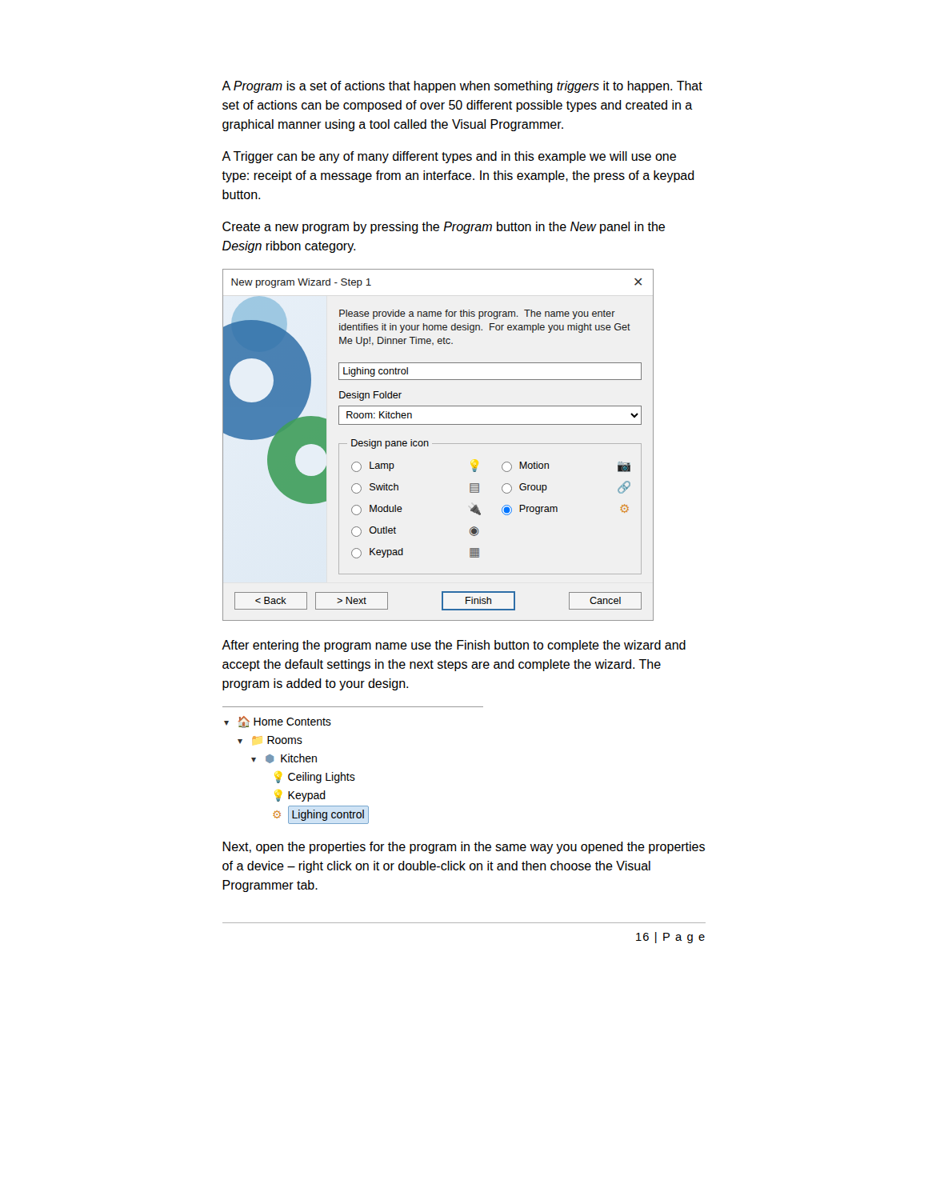A Program is a set of actions that happen when something triggers it to happen. That set of actions can be composed of over 50 different possible types and created in a graphical manner using a tool called the Visual Programmer.
A Trigger can be any of many different types and in this example we will use one type: receipt of a message from an interface. In this example, the press of a keypad button.
Create a new program by pressing the Program button in the New panel in the Design ribbon category.
New program Wizard - Step 1 ✕
Please provide a name for this program. The name you enter identifies it in your home design. For example you might use Get Me Up!, Dinner Time, etc.
Design Folder
Room: Kitchen Design pane icon
Lamp 💡
Switch ▤
Module 🔌
Outlet ◉
Keypad ▦
Motion 📷
Group 🔗
Program ⚙
< Back > Next
Finish
Cancel
After entering the program name use the Finish button to complete the wizard and accept the default settings in the next steps are and complete the wizard. The program is added to your design.
▾🏠Home Contents
▾📁Rooms
▾⬢Kitchen
💡Ceiling Lights
💡Keypad
⚙Lighing control
Next, open the properties for the program in the same way you opened the properties of a device – right click on it or double-click on it and then choose the Visual Programmer tab.
16 | P a g e